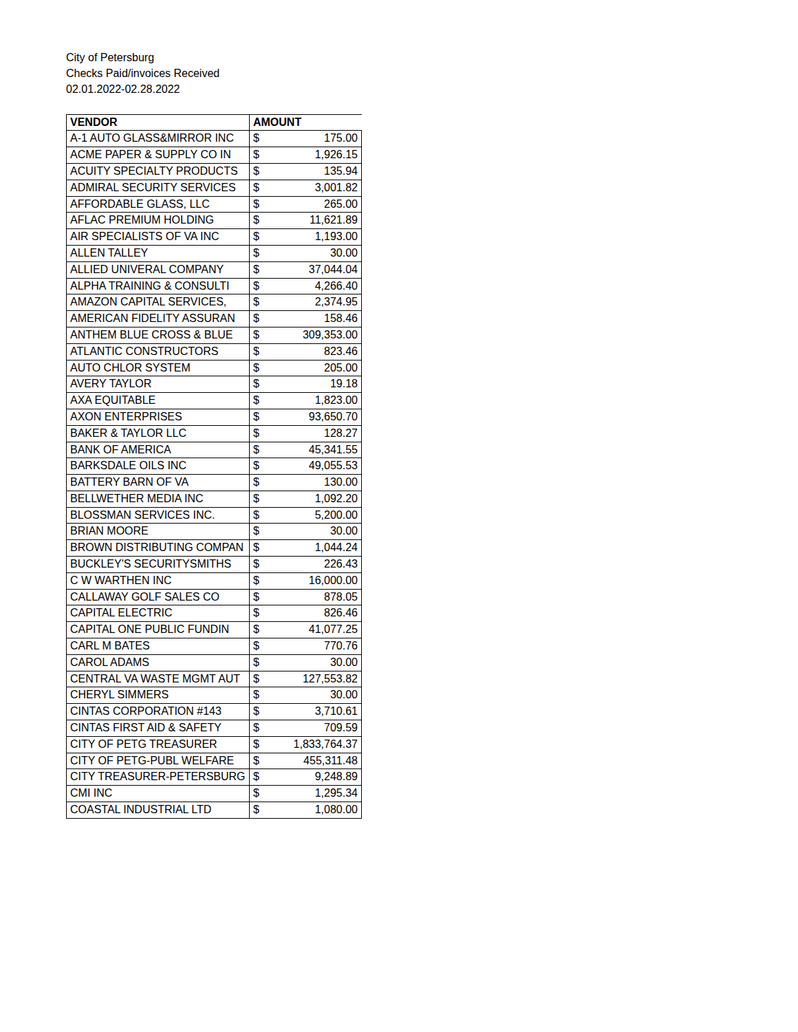City of Petersburg
Checks Paid/invoices Received
02.01.2022-02.28.2022
| VENDOR | AMOUNT |
| --- | --- |
| A-1 AUTO GLASS&MIRROR INC | $ | 175.00 |
| ACME PAPER & SUPPLY CO IN | $ | 1,926.15 |
| ACUITY SPECIALTY PRODUCTS | $ | 135.94 |
| ADMIRAL SECURITY SERVICES | $ | 3,001.82 |
| AFFORDABLE GLASS, LLC | $ | 265.00 |
| AFLAC PREMIUM HOLDING | $ | 11,621.89 |
| AIR SPECIALISTS OF VA INC | $ | 1,193.00 |
| ALLEN TALLEY | $ | 30.00 |
| ALLIED UNIVERAL COMPANY | $ | 37,044.04 |
| ALPHA TRAINING & CONSULTI | $ | 4,266.40 |
| AMAZON CAPITAL SERVICES, | $ | 2,374.95 |
| AMERICAN FIDELITY ASSURAN | $ | 158.46 |
| ANTHEM BLUE CROSS & BLUE | $ | 309,353.00 |
| ATLANTIC CONSTRUCTORS | $ | 823.46 |
| AUTO CHLOR SYSTEM | $ | 205.00 |
| AVERY TAYLOR | $ | 19.18 |
| AXA EQUITABLE | $ | 1,823.00 |
| AXON ENTERPRISES | $ | 93,650.70 |
| BAKER & TAYLOR LLC | $ | 128.27 |
| BANK OF AMERICA | $ | 45,341.55 |
| BARKSDALE OILS INC | $ | 49,055.53 |
| BATTERY BARN OF VA | $ | 130.00 |
| BELLWETHER MEDIA INC | $ | 1,092.20 |
| BLOSSMAN SERVICES INC. | $ | 5,200.00 |
| BRIAN MOORE | $ | 30.00 |
| BROWN DISTRIBUTING COMPAN | $ | 1,044.24 |
| BUCKLEY'S SECURITYSMITHS | $ | 226.43 |
| C W WARTHEN INC | $ | 16,000.00 |
| CALLAWAY GOLF SALES CO | $ | 878.05 |
| CAPITAL ELECTRIC | $ | 826.46 |
| CAPITAL ONE PUBLIC FUNDIN | $ | 41,077.25 |
| CARL M BATES | $ | 770.76 |
| CAROL ADAMS | $ | 30.00 |
| CENTRAL VA WASTE MGMT AUT | $ | 127,553.82 |
| CHERYL SIMMERS | $ | 30.00 |
| CINTAS CORPORATION #143 | $ | 3,710.61 |
| CINTAS FIRST AID & SAFETY | $ | 709.59 |
| CITY OF PETG TREASURER | $ | 1,833,764.37 |
| CITY OF PETG-PUBL WELFARE | $ | 455,311.48 |
| CITY TREASURER-PETERSBURG | $ | 9,248.89 |
| CMI INC | $ | 1,295.34 |
| COASTAL INDUSTRIAL LTD | $ | 1,080.00 |